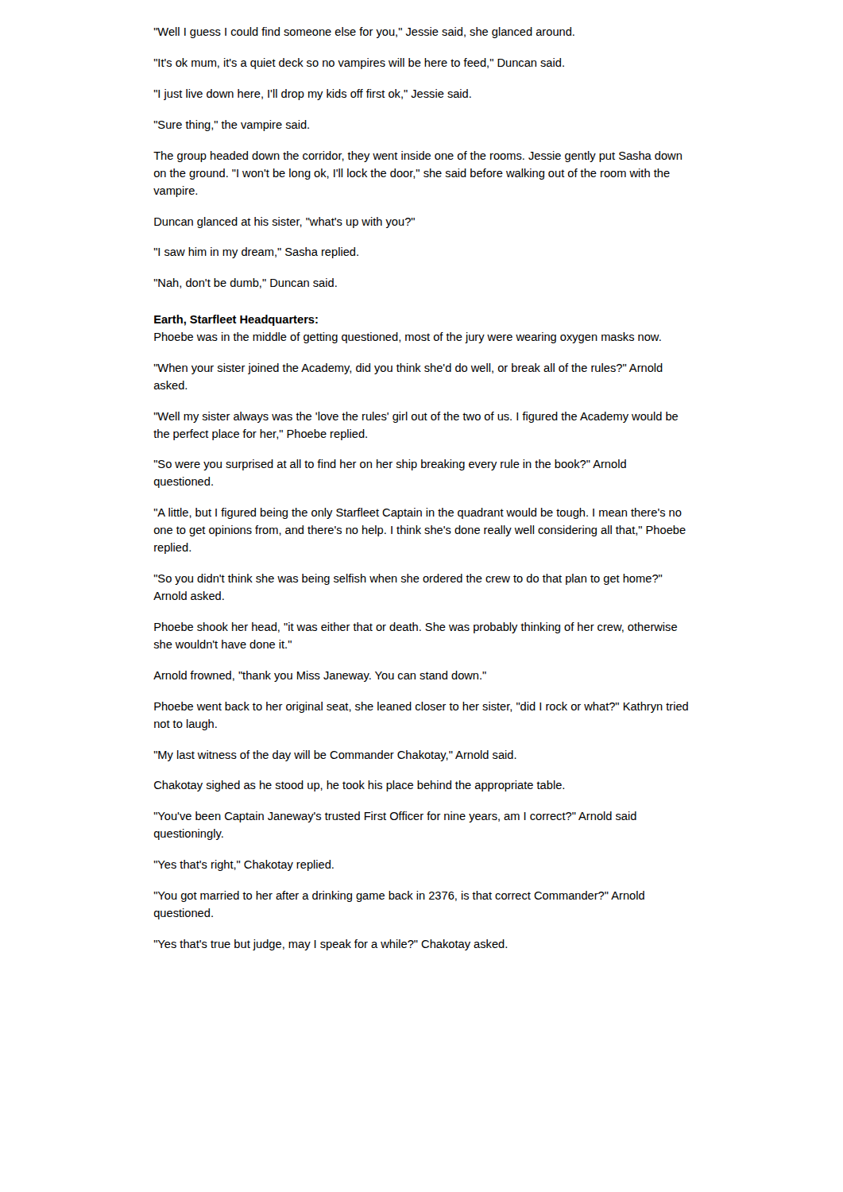"Well I guess I could find someone else for you," Jessie said, she glanced around.
"It's ok mum, it's a quiet deck so no vampires will be here to feed," Duncan said.
"I just live down here, I'll drop my kids off first ok," Jessie said.
"Sure thing," the vampire said.
The group headed down the corridor, they went inside one of the rooms. Jessie gently put Sasha down on the ground. "I won't be long ok, I'll lock the door," she said before walking out of the room with the vampire.
Duncan glanced at his sister, "what's up with you?"
"I saw him in my dream," Sasha replied.
"Nah, don't be dumb," Duncan said.
Earth, Starfleet Headquarters:
Phoebe was in the middle of getting questioned, most of the jury were wearing oxygen masks now.
"When your sister joined the Academy, did you think she'd do well, or break all of the rules?" Arnold asked.
"Well my sister always was the 'love the rules' girl out of the two of us. I figured the Academy would be the perfect place for her," Phoebe replied.
"So were you surprised at all to find her on her ship breaking every rule in the book?" Arnold questioned.
"A little, but I figured being the only Starfleet Captain in the quadrant would be tough. I mean there's no one to get opinions from, and there's no help. I think she's done really well considering all that," Phoebe replied.
"So you didn't think she was being selfish when she ordered the crew to do that plan to get home?" Arnold asked.
Phoebe shook her head, "it was either that or death. She was probably thinking of her crew, otherwise she wouldn't have done it."
Arnold frowned, "thank you Miss Janeway. You can stand down."
Phoebe went back to her original seat, she leaned closer to her sister, "did I rock or what?" Kathryn tried not to laugh.
"My last witness of the day will be Commander Chakotay," Arnold said.
Chakotay sighed as he stood up, he took his place behind the appropriate table.
"You've been Captain Janeway's trusted First Officer for nine years, am I correct?" Arnold said questioningly.
"Yes that's right," Chakotay replied.
"You got married to her after a drinking game back in 2376, is that correct Commander?" Arnold questioned.
"Yes that's true but judge, may I speak for a while?" Chakotay asked.